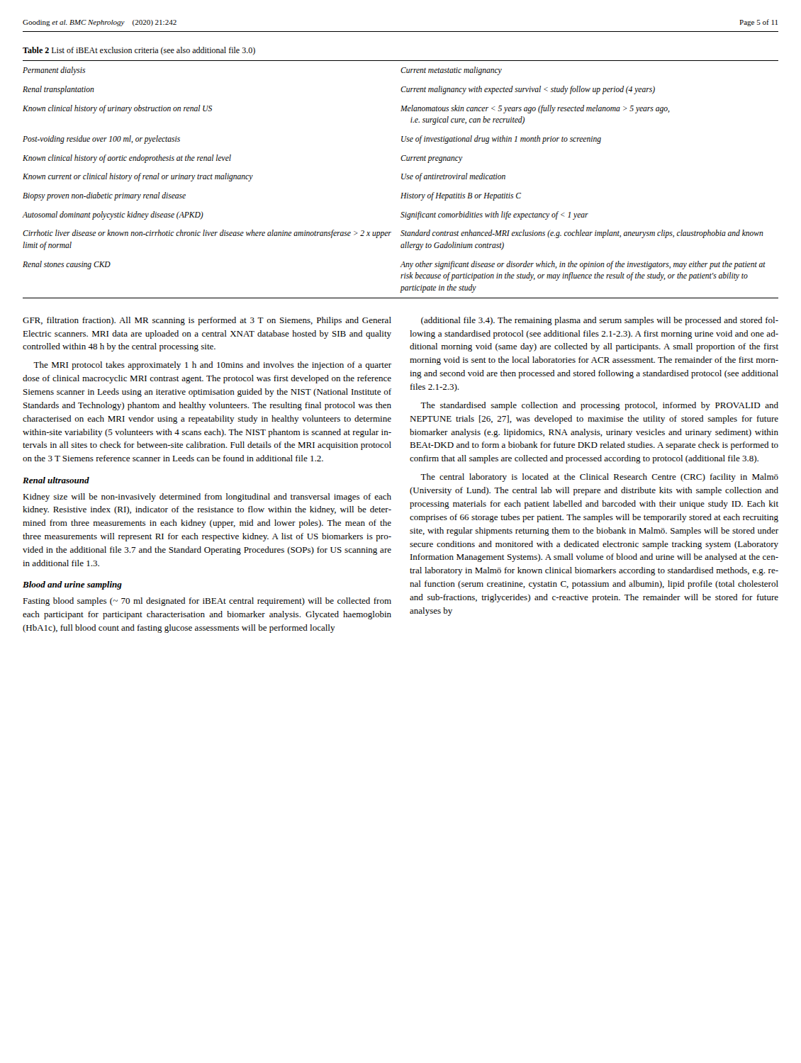Gooding et al. BMC Nephrology (2020) 21:242
Page 5 of 11
Table 2 List of iBEAt exclusion criteria (see also additional file 3.0)
| Permanent dialysis | Current metastatic malignancy |
| Renal transplantation | Current malignancy with expected survival < study follow up period (4 years) |
| Known clinical history of urinary obstruction on renal US | Melanomatous skin cancer < 5 years ago (fully resected melanoma > 5 years ago, i.e. surgical cure, can be recruited) |
| Post-voiding residue over 100 ml, or pyelectasis | Use of investigational drug within 1 month prior to screening |
| Known clinical history of aortic endoprothesis at the renal level | Current pregnancy |
| Known current or clinical history of renal or urinary tract malignancy | Use of antiretroviral medication |
| Biopsy proven non-diabetic primary renal disease | History of Hepatitis B or Hepatitis C |
| Autosomal dominant polycystic kidney disease (APKD) | Significant comorbidities with life expectancy of < 1 year |
| Cirrhotic liver disease or known non-cirrhotic chronic liver disease where alanine aminotransferase > 2 x upper limit of normal | Standard contrast enhanced-MRI exclusions (e.g. cochlear implant, aneurysm clips, claustrophobia and known allergy to Gadolinium contrast) |
| Renal stones causing CKD | Any other significant disease or disorder which, in the opinion of the investigators, may either put the patient at risk because of participation in the study, or may influence the result of the study, or the patient's ability to participate in the study |
GFR, filtration fraction). All MR scanning is performed at 3 T on Siemens, Philips and General Electric scanners. MRI data are uploaded on a central XNAT database hosted by SIB and quality controlled within 48 h by the central processing site.
The MRI protocol takes approximately 1 h and 10mins and involves the injection of a quarter dose of clinical macrocyclic MRI contrast agent. The protocol was first developed on the reference Siemens scanner in Leeds using an iterative optimisation guided by the NIST (National Institute of Standards and Technology) phantom and healthy volunteers. The resulting final protocol was then characterised on each MRI vendor using a repeatability study in healthy volunteers to determine within-site variability (5 volunteers with 4 scans each). The NIST phantom is scanned at regular intervals in all sites to check for between-site calibration. Full details of the MRI acquisition protocol on the 3 T Siemens reference scanner in Leeds can be found in additional file 1.2.
Renal ultrasound
Kidney size will be non-invasively determined from longitudinal and transversal images of each kidney. Resistive index (RI), indicator of the resistance to flow within the kidney, will be determined from three measurements in each kidney (upper, mid and lower poles). The mean of the three measurements will represent RI for each respective kidney. A list of US biomarkers is provided in the additional file 3.7 and the Standard Operating Procedures (SOPs) for US scanning are in additional file 1.3.
Blood and urine sampling
Fasting blood samples (~ 70 ml designated for iBEAt central requirement) will be collected from each participant for participant characterisation and biomarker analysis. Glycated haemoglobin (HbA1c), full blood count and fasting glucose assessments will be performed locally
(additional file 3.4). The remaining plasma and serum samples will be processed and stored following a standardised protocol (see additional files 2.1-2.3). A first morning urine void and one additional morning void (same day) are collected by all participants. A small proportion of the first morning void is sent to the local laboratories for ACR assessment. The remainder of the first morning and second void are then processed and stored following a standardised protocol (see additional files 2.1-2.3).
The standardised sample collection and processing protocol, informed by PROVALID and NEPTUNE trials [26, 27], was developed to maximise the utility of stored samples for future biomarker analysis (e.g. lipidomics, RNA analysis, urinary vesicles and urinary sediment) within BEAt-DKD and to form a biobank for future DKD related studies. A separate check is performed to confirm that all samples are collected and processed according to protocol (additional file 3.8).
The central laboratory is located at the Clinical Research Centre (CRC) facility in Malmö (University of Lund). The central lab will prepare and distribute kits with sample collection and processing materials for each patient labelled and barcoded with their unique study ID. Each kit comprises of 66 storage tubes per patient. The samples will be temporarily stored at each recruiting site, with regular shipments returning them to the biobank in Malmö. Samples will be stored under secure conditions and monitored with a dedicated electronic sample tracking system (Laboratory Information Management Systems). A small volume of blood and urine will be analysed at the central laboratory in Malmö for known clinical biomarkers according to standardised methods, e.g. renal function (serum creatinine, cystatin C, potassium and albumin), lipid profile (total cholesterol and sub-fractions, triglycerides) and c-reactive protein. The remainder will be stored for future analyses by